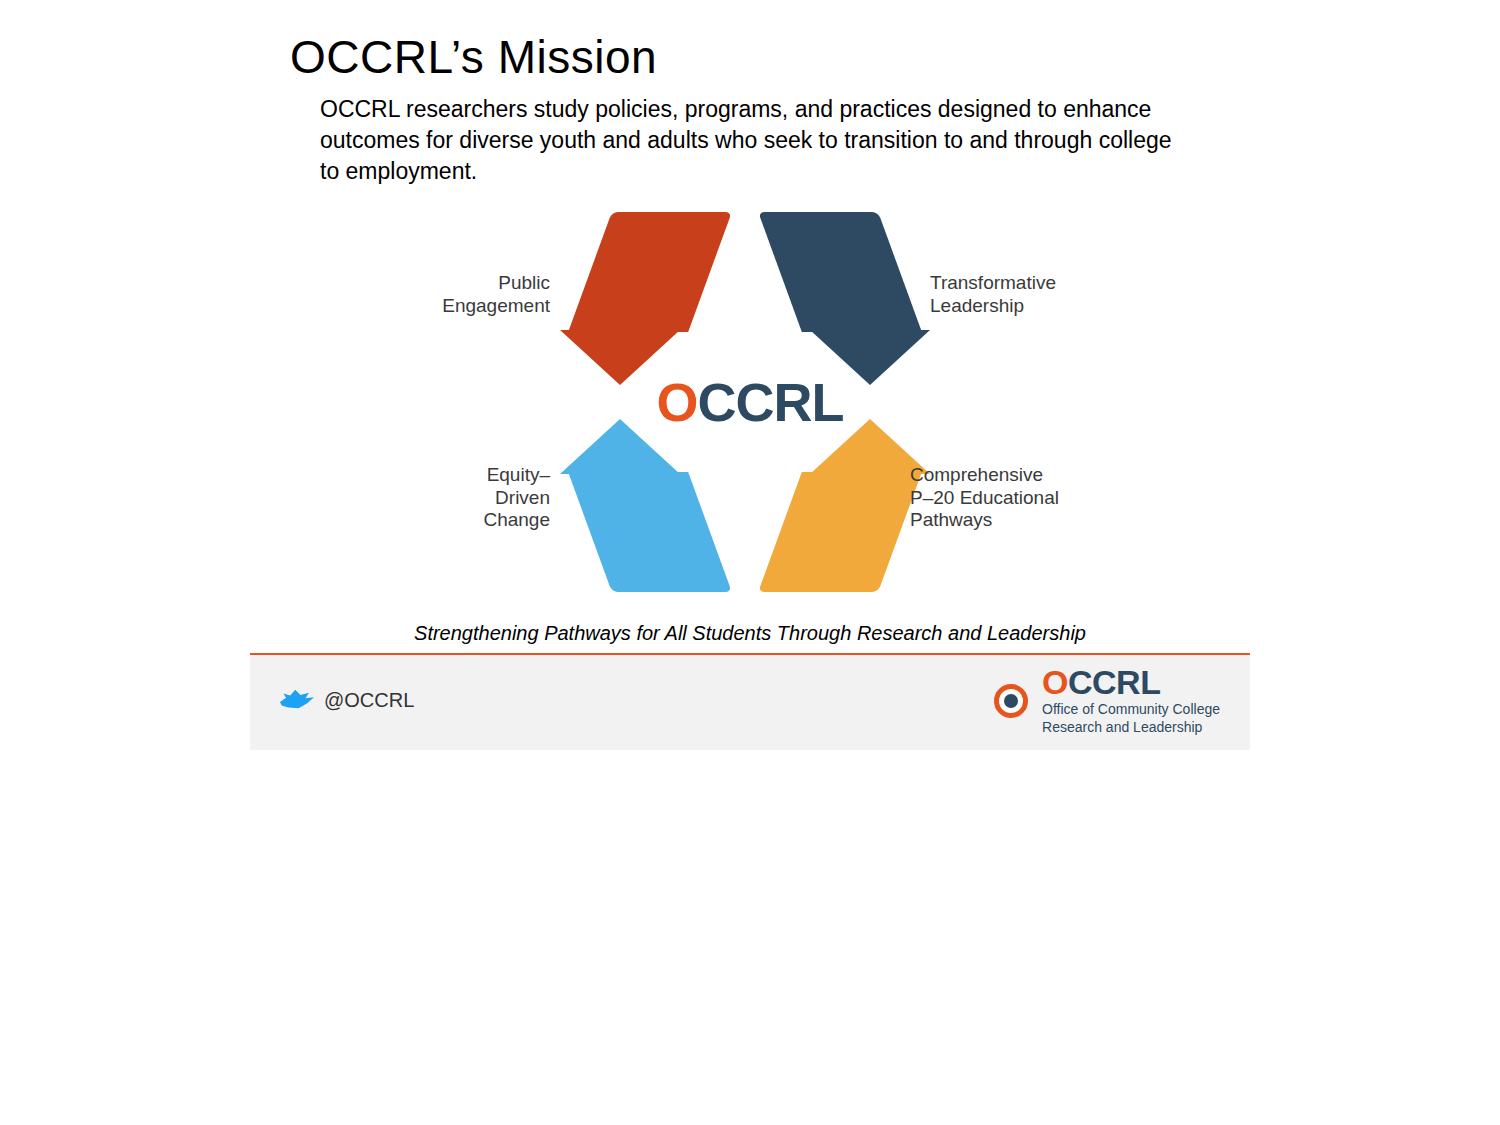OCCRL’s Mission
OCCRL researchers study policies, programs, and practices designed to enhance outcomes for diverse youth and adults who seek to transition to and through college to employment.
Public
Engagement
Transformative
Leadership
Equity–Driven
Change
Comprehensive
P–20 Educational
Pathways
OCCRL
Strengthening Pathways for All Students Through Research and Leadership
@OCCRL
OCCRL
Office of Community College
Research and Leadership